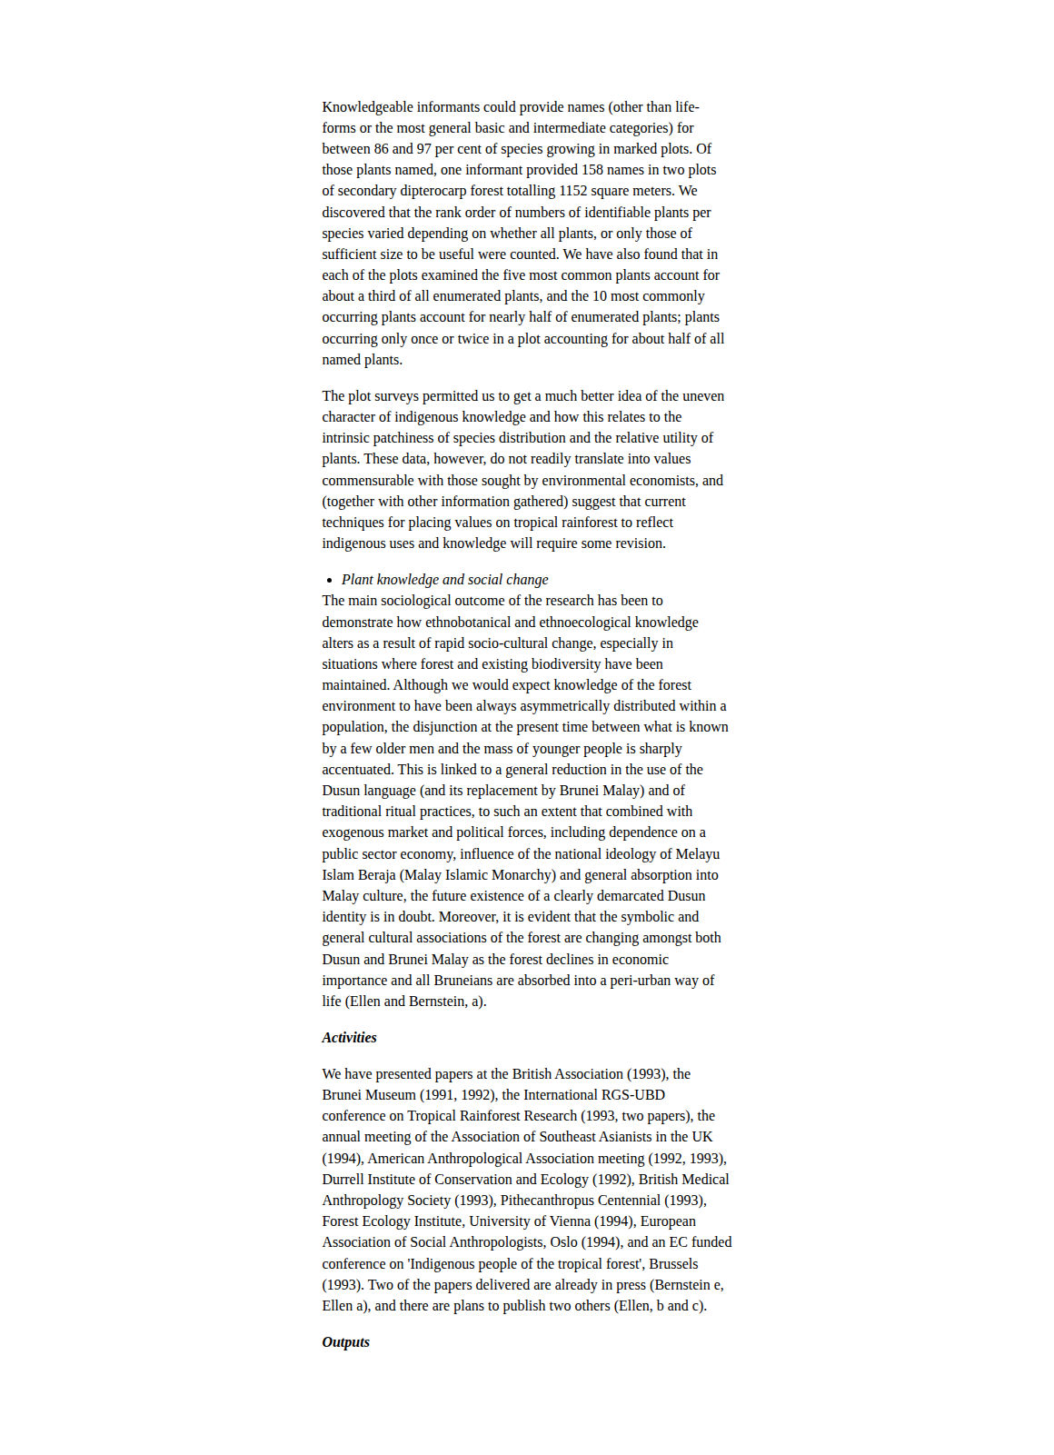Knowledgeable informants could provide names (other than life-forms or the most general basic and intermediate categories) for between 86 and 97 per cent of species growing in marked plots. Of those plants named, one informant provided 158 names in two plots of secondary dipterocarp forest totalling 1152 square meters. We discovered that the rank order of numbers of identifiable plants per species varied depending on whether all plants, or only those of sufficient size to be useful were counted. We have also found that in each of the plots examined the five most common plants account for about a third of all enumerated plants, and the 10 most commonly occurring plants account for nearly half of enumerated plants; plants occurring only once or twice in a plot accounting for about half of all named plants.
The plot surveys permitted us to get a much better idea of the uneven character of indigenous knowledge and how this relates to the intrinsic patchiness of species distribution and the relative utility of plants. These data, however, do not readily translate into values commensurable with those sought by environmental economists, and (together with other information gathered) suggest that current techniques for placing values on tropical rainforest to reflect indigenous uses and knowledge will require some revision.
Plant knowledge and social change
The main sociological outcome of the research has been to demonstrate how ethnobotanical and ethnoecological knowledge alters as a result of rapid socio-cultural change, especially in situations where forest and existing biodiversity have been maintained. Although we would expect knowledge of the forest environment to have been always asymmetrically distributed within a population, the disjunction at the present time between what is known by a few older men and the mass of younger people is sharply accentuated. This is linked to a general reduction in the use of the Dusun language (and its replacement by Brunei Malay) and of traditional ritual practices, to such an extent that combined with exogenous market and political forces, including dependence on a public sector economy, influence of the national ideology of Melayu Islam Beraja (Malay Islamic Monarchy) and general absorption into Malay culture, the future existence of a clearly demarcated Dusun identity is in doubt. Moreover, it is evident that the symbolic and general cultural associations of the forest are changing amongst both Dusun and Brunei Malay as the forest declines in economic importance and all Bruneians are absorbed into a peri-urban way of life (Ellen and Bernstein, a).
Activities
We have presented papers at the British Association (1993), the Brunei Museum (1991, 1992), the International RGS-UBD conference on Tropical Rainforest Research (1993, two papers), the annual meeting of the Association of Southeast Asianists in the UK (1994), American Anthropological Association meeting (1992, 1993), Durrell Institute of Conservation and Ecology (1992), British Medical Anthropology Society (1993), Pithecanthropus Centennial (1993), Forest Ecology Institute, University of Vienna (1994), European Association of Social Anthropologists, Oslo (1994), and an EC funded conference on 'Indigenous people of the tropical forest', Brussels (1993). Two of the papers delivered are already in press (Bernstein e, Ellen a), and there are plans to publish two others (Ellen, b and c).
Outputs